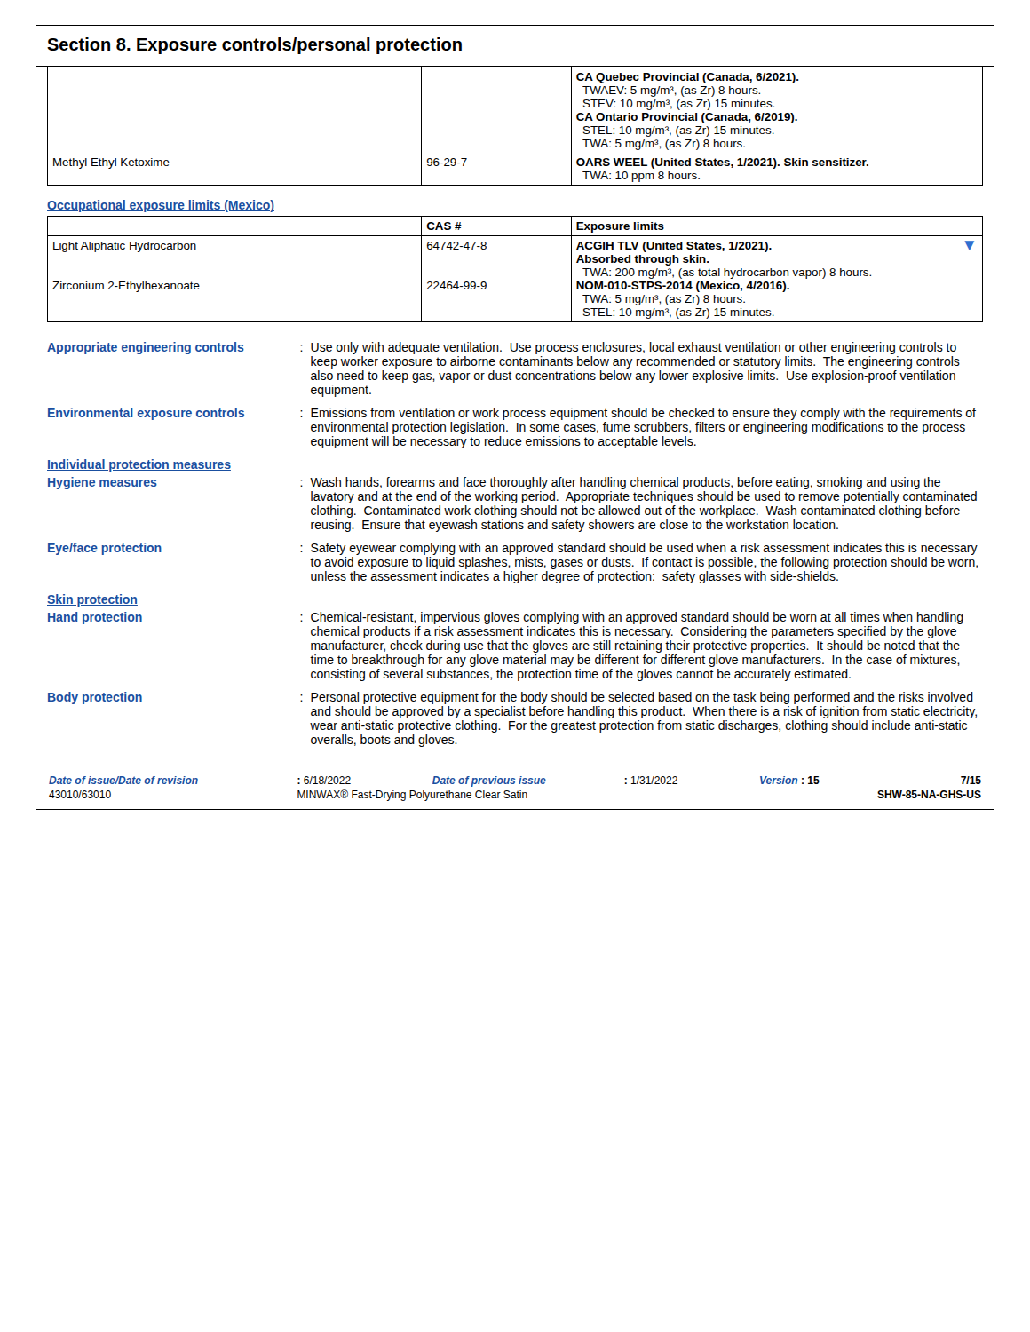Section 8. Exposure controls/personal protection
| | | CA Quebec Provincial (Canada, 6/2021). TWAEV: 5 mg/m³, (as Zr) 8 hours. STEV: 10 mg/m³, (as Zr) 15 minutes. CA Ontario Provincial (Canada, 6/2019). STEL: 10 mg/m³, (as Zr) 15 minutes. TWA: 5 mg/m³, (as Zr) 8 hours. |
| Methyl Ethyl Ketoxime | 96-29-7 | OARS WEEL (United States, 1/2021). Skin sensitizer. TWA: 10 ppm 8 hours. |
Occupational exposure limits (Mexico)
| | CAS # | Exposure limits |
| --- | --- | --- |
| Light Aliphatic Hydrocarbon Zirconium 2-Ethylhexanoate | 64742-47-8 22464-99-9 | ▼ ACGIH TLV (United States, 1/2021). Absorbed through skin. TWA: 200 mg/m³, (as total hydrocarbon vapor) 8 hours. NOM-010-STPS-2014 (Mexico, 4/2016). TWA: 5 mg/m³, (as Zr) 8 hours. STEL: 10 mg/m³, (as Zr) 15 minutes. |
| Appropriate engineering controls | : | Use only with adequate ventilation. Use process enclosures, local exhaust ventilation or other engineering controls to keep worker exposure to airborne contaminants below any recommended or statutory limits. The engineering controls also need to keep gas, vapor or dust concentrations below any lower explosive limits. Use explosion-proof ventilation equipment. |
| Environmental exposure controls | : | Emissions from ventilation or work process equipment should be checked to ensure they comply with the requirements of environmental protection legislation. In some cases, fume scrubbers, filters or engineering modifications to the process equipment will be necessary to reduce emissions to acceptable levels. |
| Individual protection measures |
| Hygiene measures | : | Wash hands, forearms and face thoroughly after handling chemical products, before eating, smoking and using the lavatory and at the end of the working period. Appropriate techniques should be used to remove potentially contaminated clothing. Contaminated work clothing should not be allowed out of the workplace. Wash contaminated clothing before reusing. Ensure that eyewash stations and safety showers are close to the workstation location. |
| Eye/face protection | : | Safety eyewear complying with an approved standard should be used when a risk assessment indicates this is necessary to avoid exposure to liquid splashes, mists, gases or dusts. If contact is possible, the following protection should be worn, unless the assessment indicates a higher degree of protection: safety glasses with side-shields. |
| Skin protection |
| Hand protection | : | Chemical-resistant, impervious gloves complying with an approved standard should be worn at all times when handling chemical products if a risk assessment indicates this is necessary. Considering the parameters specified by the glove manufacturer, check during use that the gloves are still retaining their protective properties. It should be noted that the time to breakthrough for any glove material may be different for different glove manufacturers. In the case of mixtures, consisting of several substances, the protection time of the gloves cannot be accurately estimated. |
| Body protection | : | Personal protective equipment for the body should be selected based on the task being performed and the risks involved and should be approved by a specialist before handling this product. When there is a risk of ignition from static electricity, wear anti-static protective clothing. For the greatest protection from static discharges, clothing should include anti-static overalls, boots and gloves. |
| Date of issue/Date of revision | : 6/18/2022 | Date of previous issue | : 1/31/2022 | Version : 15 | 7/15 |
| 43010/63010 | MINWAX® Fast-Drying Polyurethane Clear Satin | SHW-85-NA-GHS-US |